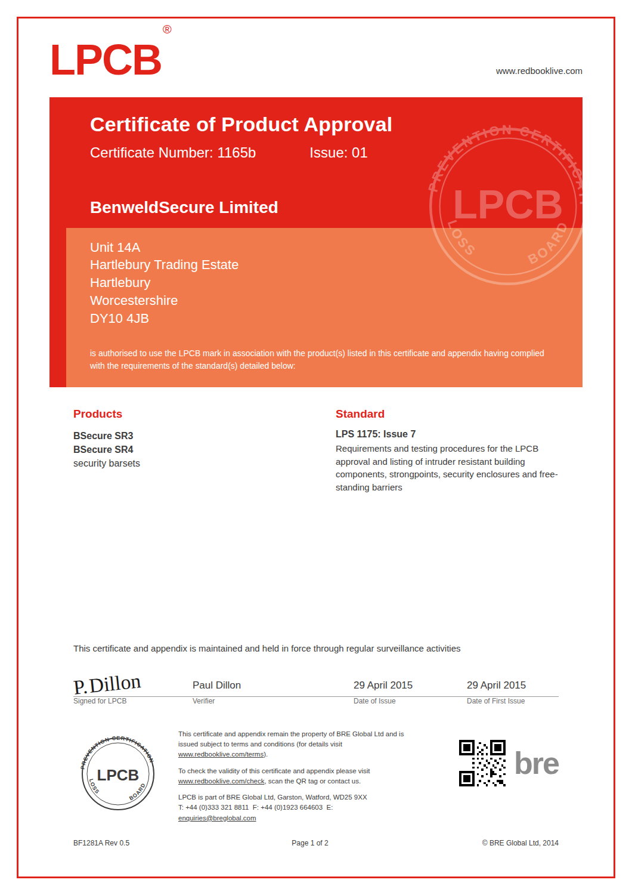LPCB®
www.redbooklive.com
PREVENTION CERTIFICATION LOSS BOARD LPCB
Certificate of Product Approval
Certificate Number: 1165b Issue: 01
BenweldSecure Limited
Unit 14A
Hartlebury Trading Estate
Hartlebury
Worcestershire
DY10 4JB
is authorised to use the LPCB mark in association with the product(s) listed in this certificate and appendix having complied with the requirements of the standard(s) detailed below:
Products
BSecure SR3
BSecure SR4
security barsets
Standard
LPS 1175: Issue 7
Requirements and testing procedures for the LPCB approval and listing of intruder resistant building components, strongpoints, security enclosures and free-standing barriers
This certificate and appendix is maintained and held in force through regular surveillance activities
P. Dillon
Paul Dillon
29 April 2015
29 April 2015
Signed for LPCB Verifier Date of Issue Date of First Issue
PREVENTION CERTIFICATION LOSS BOARD LPCB
This certificate and appendix remain the property of BRE Global Ltd and is issued subject to terms and conditions (for details visit www.redbooklive.com/terms).
To check the validity of this certificate and appendix please visit www.redbooklive.com/check, scan the QR tag or contact us.
LPCB is part of BRE Global Ltd, Garston, Watford, WD25 9XX
T: +44 (0)333 321 8811 F: +44 (0)1923 664603 E: enquiries@breglobal.com
bre
BF1281A Rev 0.5
Page 1 of 2
© BRE Global Ltd, 2014